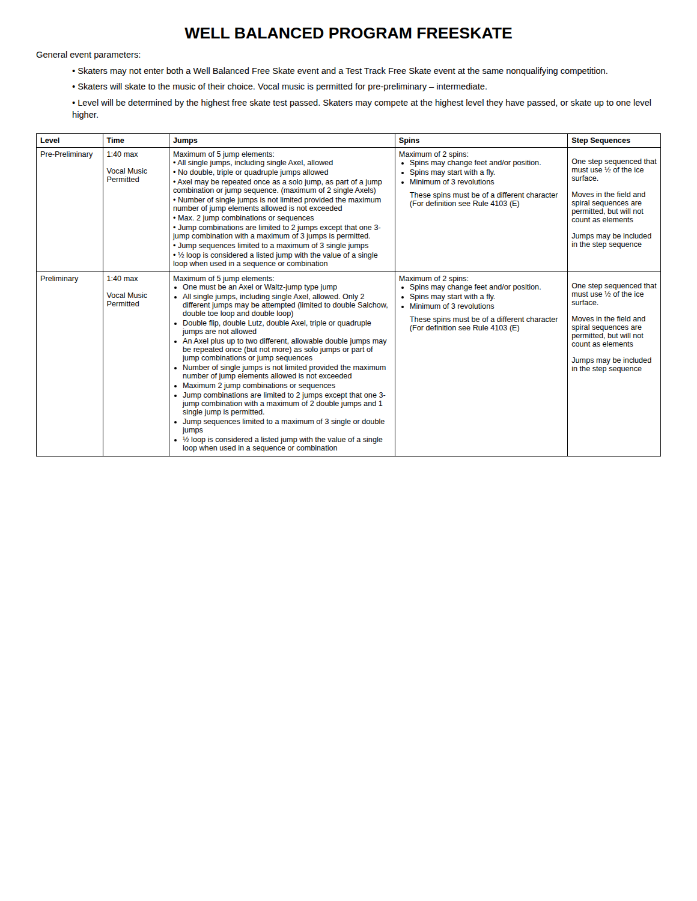WELL BALANCED PROGRAM FREESKATE
General event parameters:
• Skaters may not enter both a Well Balanced Free Skate event and a Test Track Free Skate event at the same nonqualifying competition.
• Skaters will skate to the music of their choice. Vocal music is permitted for pre-preliminary – intermediate.
• Level will be determined by the highest free skate test passed. Skaters may compete at the highest level they have passed, or skate up to one level higher.
| Level | Time | Jumps | Spins | Step Sequences |
| --- | --- | --- | --- | --- |
| Pre-Preliminary | 1:40 max Vocal Music Permitted | Maximum of 5 jump elements: • All single jumps, including single Axel, allowed • No double, triple or quadruple jumps allowed • Axel may be repeated once as a solo jump, as part of a jump combination or jump sequence. (maximum of 2 single Axels) • Number of single jumps is not limited provided the maximum number of jump elements allowed is not exceeded • Max. 2 jump combinations or sequences • Jump combinations are limited to 2 jumps except that one 3-jump combination with a maximum of 3 jumps is permitted. • Jump sequences limited to a maximum of 3 single jumps • ½ loop is considered a listed jump with the value of a single loop when used in a sequence or combination | Maximum of 2 spins: Spins may change feet and/or position. Spins may start with a fly. Minimum of 3 revolutions These spins must be of a different character (For definition see Rule 4103 (E) | One step sequenced that must use ½ of the ice surface. Moves in the field and spiral sequences are permitted, but will not count as elements Jumps may be included in the step sequence |
| Preliminary | 1:40 max Vocal Music Permitted | Maximum of 5 jump elements: One must be an Axel or Waltz-jump type jump All single jumps, including single Axel, allowed. Only 2 different jumps may be attempted (limited to double Salchow, double toe loop and double loop) Double flip, double Lutz, double Axel, triple or quadruple jumps are not allowed An Axel plus up to two different, allowable double jumps may be repeated once (but not more) as solo jumps or part of jump combinations or jump sequences Number of single jumps is not limited provided the maximum number of jump elements allowed is not exceeded Maximum 2 jump combinations or sequences Jump combinations are limited to 2 jumps except that one 3-jump combination with a maximum of 2 double jumps and 1 single jump is permitted. Jump sequences limited to a maximum of 3 single or double jumps ½ loop is considered a listed jump with the value of a single loop when used in a sequence or combination | Maximum of 2 spins: Spins may change feet and/or position. Spins may start with a fly. Minimum of 3 revolutions These spins must be of a different character (For definition see Rule 4103 (E) | One step sequenced that must use ½ of the ice surface. Moves in the field and spiral sequences are permitted, but will not count as elements Jumps may be included in the step sequence |